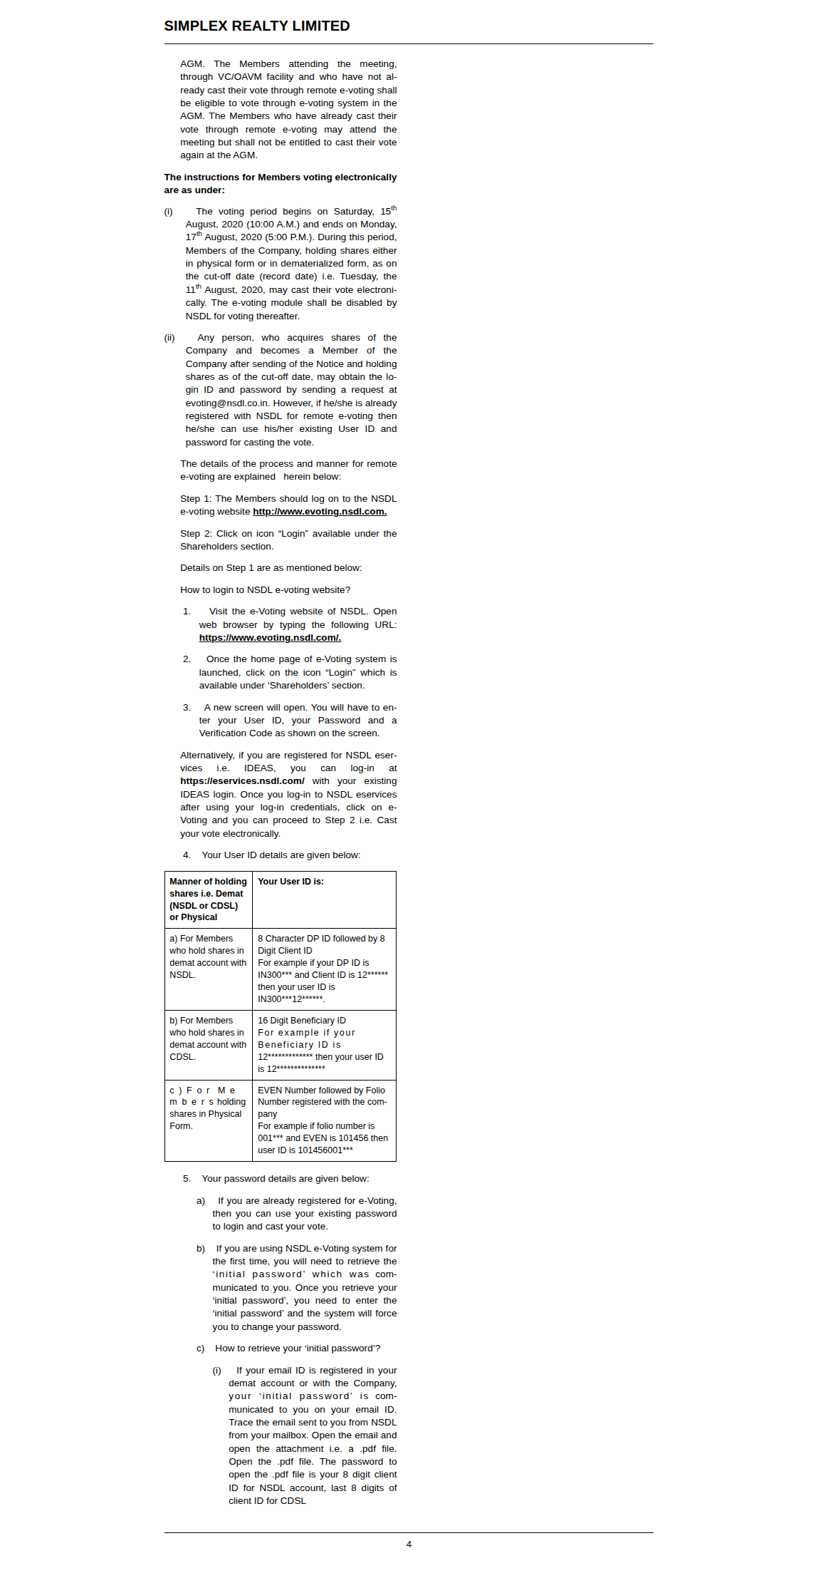SIMPLEX REALTY LIMITED
AGM. The Members attending the meeting, through VC/OAVM facility and who have not already cast their vote through remote e-voting shall be eligible to vote through e-voting system in the AGM. The Members who have already cast their vote through remote e-voting may attend the meeting but shall not be entitled to cast their vote again at the AGM.
The instructions for Members voting electronically are as under:
(i) The voting period begins on Saturday, 15th August, 2020 (10:00 A.M.) and ends on Monday, 17th August, 2020 (5:00 P.M.). During this period, Members of the Company, holding shares either in physical form or in dematerialized form, as on the cut-off date (record date) i.e. Tuesday, the 11th August, 2020, may cast their vote electronically. The e-voting module shall be disabled by NSDL for voting thereafter.
(ii) Any person, who acquires shares of the Company and becomes a Member of the Company after sending of the Notice and holding shares as of the cut-off date, may obtain the login ID and password by sending a request at evoting@nsdl.co.in. However, if he/she is already registered with NSDL for remote e-voting then he/she can use his/her existing User ID and password for casting the vote.
The details of the process and manner for remote e-voting are explained herein below:
Step 1: The Members should log on to the NSDL e-voting website http://www.evoting.nsdl.com.
Step 2: Click on icon “Login” available under the Shareholders section.
Details on Step 1 are as mentioned below:
How to login to NSDL e-voting website?
1. Visit the e-Voting website of NSDL. Open web browser by typing the following URL: https://www.evoting.nsdl.com/.
2. Once the home page of e-Voting system is launched, click on the icon “Login” which is available under ‘Shareholders’ section.
3. A new screen will open. You will have to enter your User ID, your Password and a Verification Code as shown on the screen.
Alternatively, if you are registered for NSDL eservices i.e. IDEAS, you can log-in at https://eservices.nsdl.com/ with your existing IDEAS login. Once you log-in to NSDL eservices after using your log-in credentials, click on e-Voting and you can proceed to Step 2 i.e. Cast your vote electronically.
4. Your User ID details are given below:
| Manner of holding shares i.e. Demat (NSDL or CDSL) or Physical | Your User ID is: |
| --- | --- |
| a) For Members who hold shares in demat account with NSDL. | 8 Character DP ID followed by 8 Digit Client ID For example if your DP ID is IN300*** and Client ID is 12****** then your user ID is IN300***12******. |
| b) For Members who hold shares in demat account with CDSL. | 16 Digit Beneficiary ID For example if your Beneficiary ID is 12************* then your user ID is 12************** |
| c ) F o r M e m b e r s holding shares in Physical Form. | EVEN Number followed by Folio Number registered with the company For example if folio number is 001*** and EVEN is 101456 then user ID is 101456001*** |
5. Your password details are given below:
a) If you are already registered for e-Voting, then you can use your existing password to login and cast your vote.
b) If you are using NSDL e-Voting system for the first time, you will need to retrieve the ‘initial password’ which was communicated to you. Once you retrieve your ‘initial password’, you need to enter the ‘initial password’ and the system will force you to change your password.
c) How to retrieve your ‘initial password’?
(i) If your email ID is registered in your demat account or with the Company, your ‘initial password’ is communicated to you on your email ID. Trace the email sent to you from NSDL from your mailbox. Open the email and open the attachment i.e. a .pdf file. Open the .pdf file. The password to open the .pdf file is your 8 digit client ID for NSDL account, last 8 digits of client ID for CDSL
4